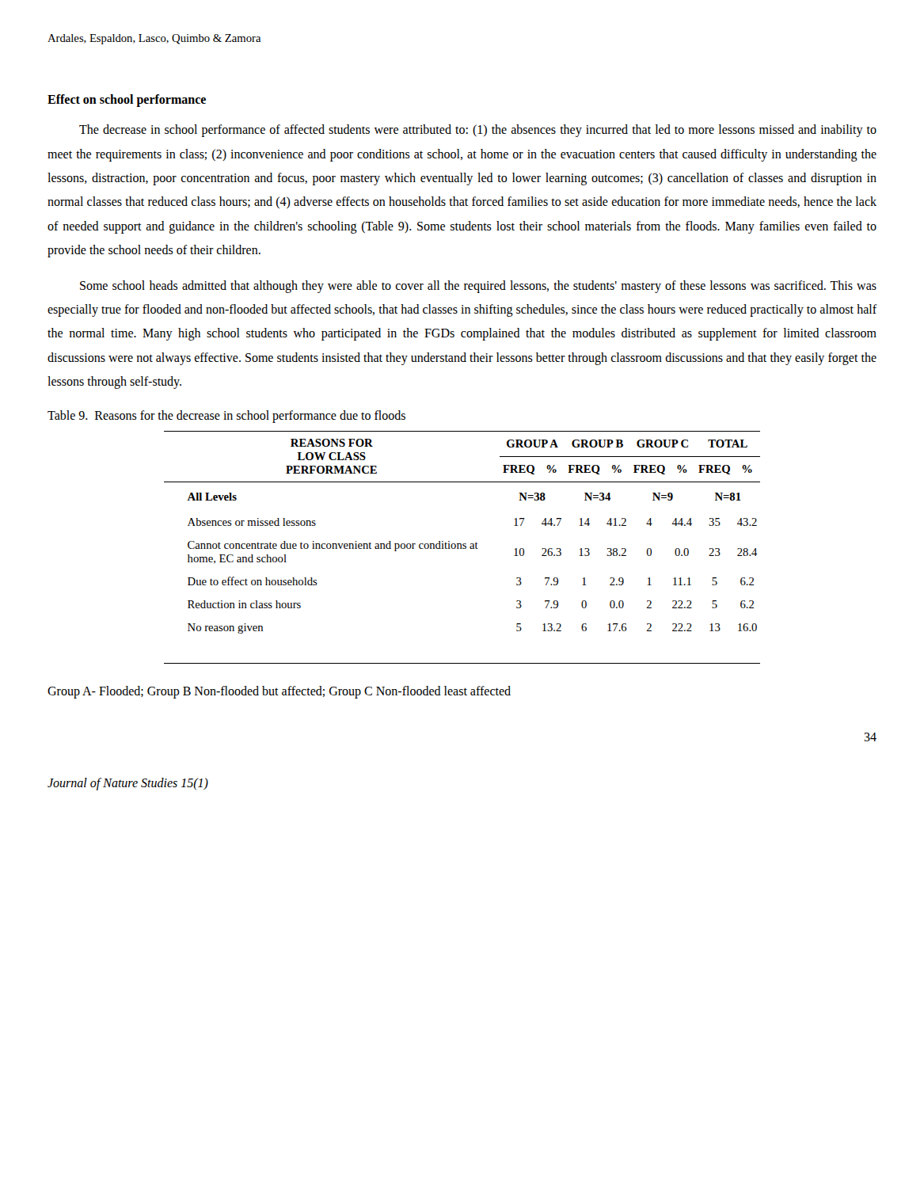Ardales, Espaldon, Lasco, Quimbo & Zamora
Effect on school performance
The decrease in school performance of affected students were attributed to: (1) the absences they incurred that led to more lessons missed and inability to meet the requirements in class; (2) inconvenience and poor conditions at school, at home or in the evacuation centers that caused difficulty in understanding the lessons, distraction, poor concentration and focus, poor mastery which eventually led to lower learning outcomes; (3) cancellation of classes and disruption in normal classes that reduced class hours; and (4) adverse effects on households that forced families to set aside education for more immediate needs, hence the lack of needed support and guidance in the children's schooling (Table 9). Some students lost their school materials from the floods. Many families even failed to provide the school needs of their children.
Some school heads admitted that although they were able to cover all the required lessons, the students' mastery of these lessons was sacrificed. This was especially true for flooded and non-flooded but affected schools, that had classes in shifting schedules, since the class hours were reduced practically to almost half the normal time. Many high school students who participated in the FGDs complained that the modules distributed as supplement for limited classroom discussions were not always effective. Some students insisted that they understand their lessons better through classroom discussions and that they easily forget the lessons through self-study.
Table 9. Reasons for the decrease in school performance due to floods
| REASONS FOR LOW CLASS PERFORMANCE | GROUP A | GROUP B | GROUP C | TOTAL |
| --- | --- | --- | --- | --- |
| FREQ | % | FREQ | % | FREQ | % | FREQ | % |
| All Levels | N=38 | N=34 | N=9 | N=81 |
| Absences or missed lessons | 17 | 44.7 | 14 | 41.2 | 4 | 44.4 | 35 | 43.2 |
| Cannot concentrate due to inconvenient and poor conditions at home, EC and school | 10 | 26.3 | 13 | 38.2 | 0 | 0.0 | 23 | 28.4 |
| Due to effect on households | 3 | 7.9 | 1 | 2.9 | 1 | 11.1 | 5 | 6.2 |
| Reduction in class hours | 3 | 7.9 | 0 | 0.0 | 2 | 22.2 | 5 | 6.2 |
| No reason given | 5 | 13.2 | 6 | 17.6 | 2 | 22.2 | 13 | 16.0 |
Group A- Flooded; Group B Non-flooded but affected; Group C Non-flooded least affected
34
Journal of Nature Studies 15(1)